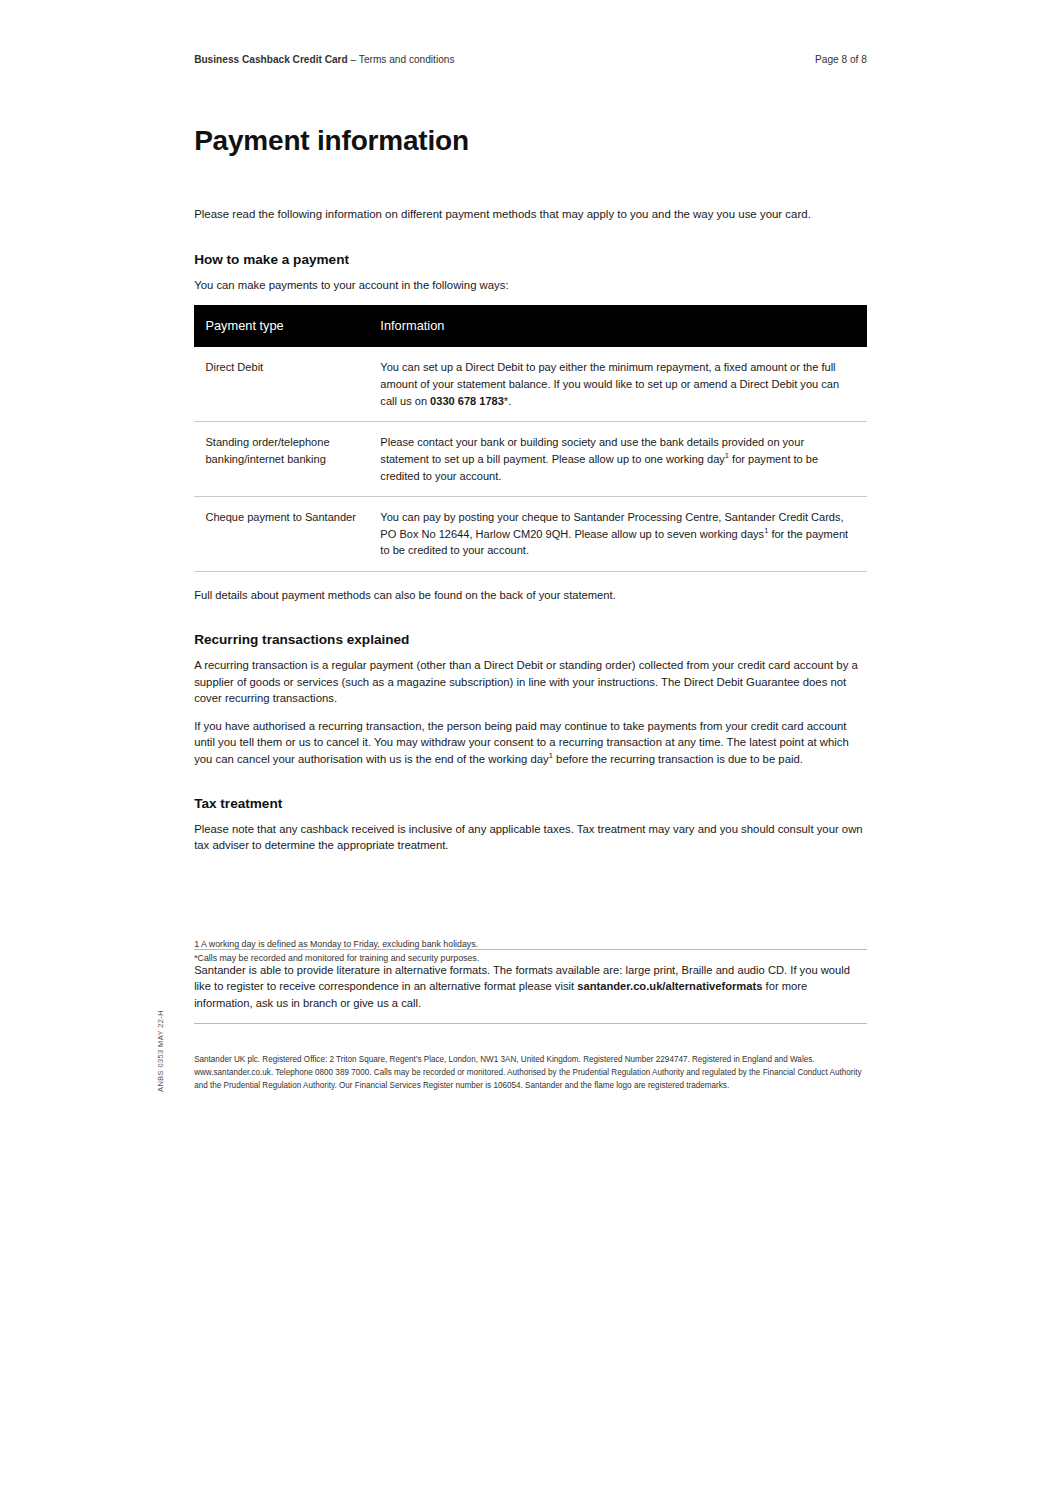Business Cashback Credit Card – Terms and conditions
Page 8 of 8
Payment information
Please read the following information on different payment methods that may apply to you and the way you use your card.
How to make a payment
You can make payments to your account in the following ways:
| Payment type | Information |
| --- | --- |
| Direct Debit | You can set up a Direct Debit to pay either the minimum repayment, a fixed amount or the full amount of your statement balance. If you would like to set up or amend a Direct Debit you can call us on 0330 678 1783 *. |
| Standing order/telephone banking/internet banking | Please contact your bank or building society and use the bank details provided on your statement to set up a bill payment. Please allow up to one working day 1 for payment to be credited to your account. |
| Cheque payment to Santander | You can pay by posting your cheque to Santander Processing Centre, Santander Credit Cards, PO Box No 12644, Harlow CM20 9QH. Please allow up to seven working days 1 for the payment to be credited to your account. |
Full details about payment methods can also be found on the back of your statement.
Recurring transactions explained
A recurring transaction is a regular payment (other than a Direct Debit or standing order) collected from your credit card account by a supplier of goods or services (such as a magazine subscription) in line with your instructions. The Direct Debit Guarantee does not cover recurring transactions.
If you have authorised a recurring transaction, the person being paid may continue to take payments from your credit card account until you tell them or us to cancel it. You may withdraw your consent to a recurring transaction at any time. The latest point at which you can cancel your authorisation with us is the end of the working day1 before the recurring transaction is due to be paid.
Tax treatment
Please note that any cashback received is inclusive of any applicable taxes. Tax treatment may vary and you should consult your own tax adviser to determine the appropriate treatment.
1 A working day is defined as Monday to Friday, excluding bank holidays.
*Calls may be recorded and monitored for training and security purposes.
Santander is able to provide literature in alternative formats. The formats available are: large print, Braille and audio CD. If you would like to register to receive correspondence in an alternative format please visit santander.co.uk/alternativeformats for more information, ask us in branch or give us a call.
Santander UK plc. Registered Office: 2 Triton Square, Regent’s Place, London, NW1 3AN, United Kingdom. Registered Number 2294747. Registered in England and Wales. www.santander.co.uk. Telephone 0800 389 7000. Calls may be recorded or monitored. Authorised by the Prudential Regulation Authority and regulated by the Financial Conduct Authority and the Prudential Regulation Authority. Our Financial Services Register number is 106054. Santander and the flame logo are registered trademarks.
ANBS 0353 MAY 22-H